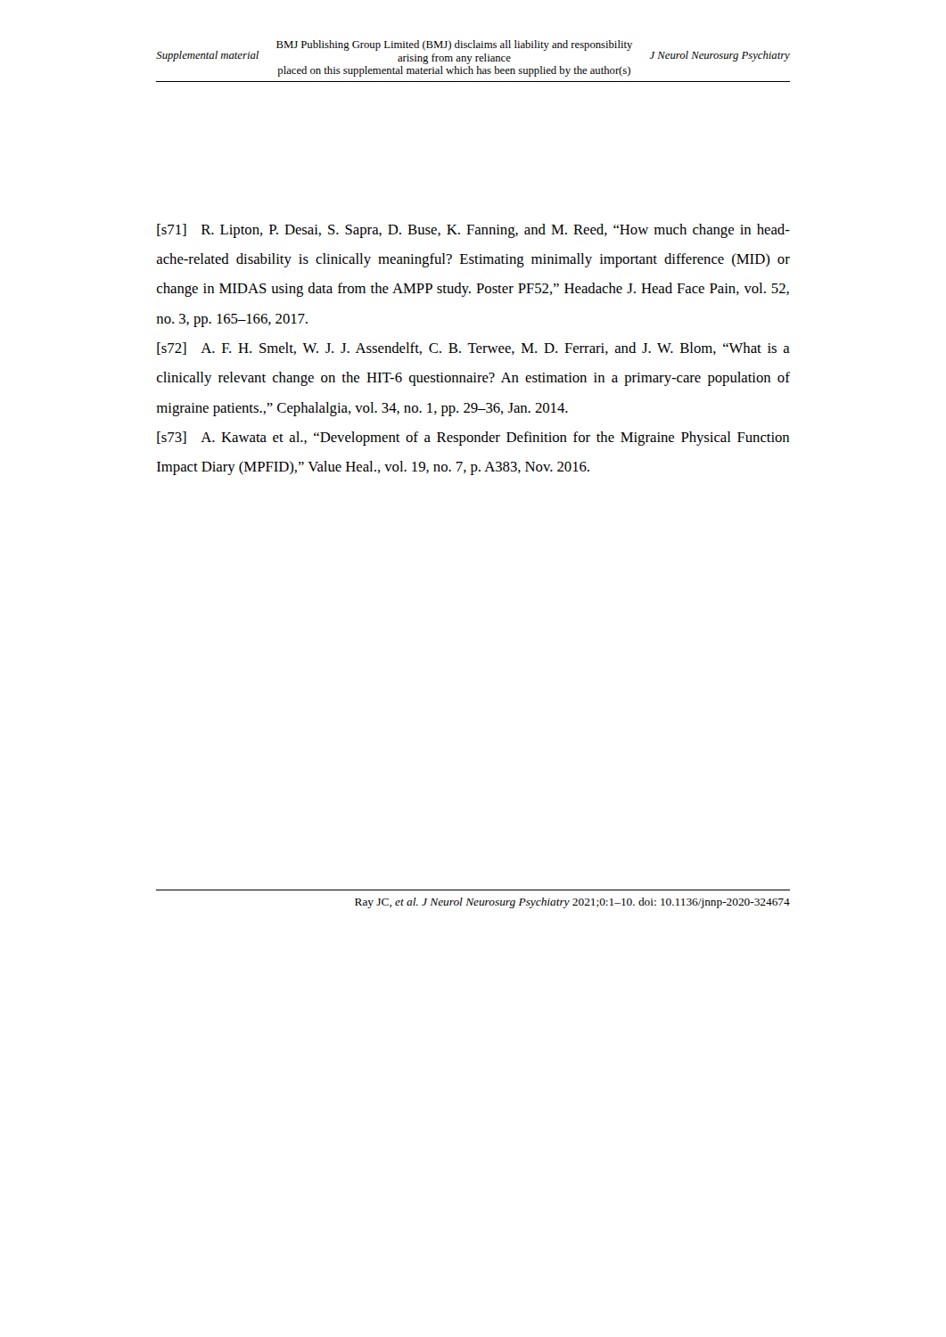Supplemental material
BMJ Publishing Group Limited (BMJ) disclaims all liability and responsibility arising from any reliance
placed on this supplemental material which has been supplied by the author(s)
J Neurol Neurosurg Psychiatry
[s71] R. Lipton, P. Desai, S. Sapra, D. Buse, K. Fanning, and M. Reed, “How much change in head- ache-related disability is clinically meaningful? Estimating minimally important difference (MID) or change in MIDAS using data from the AMPP study. Poster PF52,” Headache J. Head Face Pain, vol. 52, no. 3, pp. 165–166, 2017.
[s72] A. F. H. Smelt, W. J. J. Assendelft, C. B. Terwee, M. D. Ferrari, and J. W. Blom, “What is a clinically relevant change on the HIT-6 questionnaire? An estimation in a primary-care population of migraine patients.,” Cephalalgia, vol. 34, no. 1, pp. 29–36, Jan. 2014.
[s73] A. Kawata et al., “Development of a Responder Definition for the Migraine Physical Function Impact Diary (MPFID),” Value Heal., vol. 19, no. 7, p. A383, Nov. 2016.
Ray JC, et al. J Neurol Neurosurg Psychiatry 2021;0:1–10. doi: 10.1136/jnnp-2020-324674